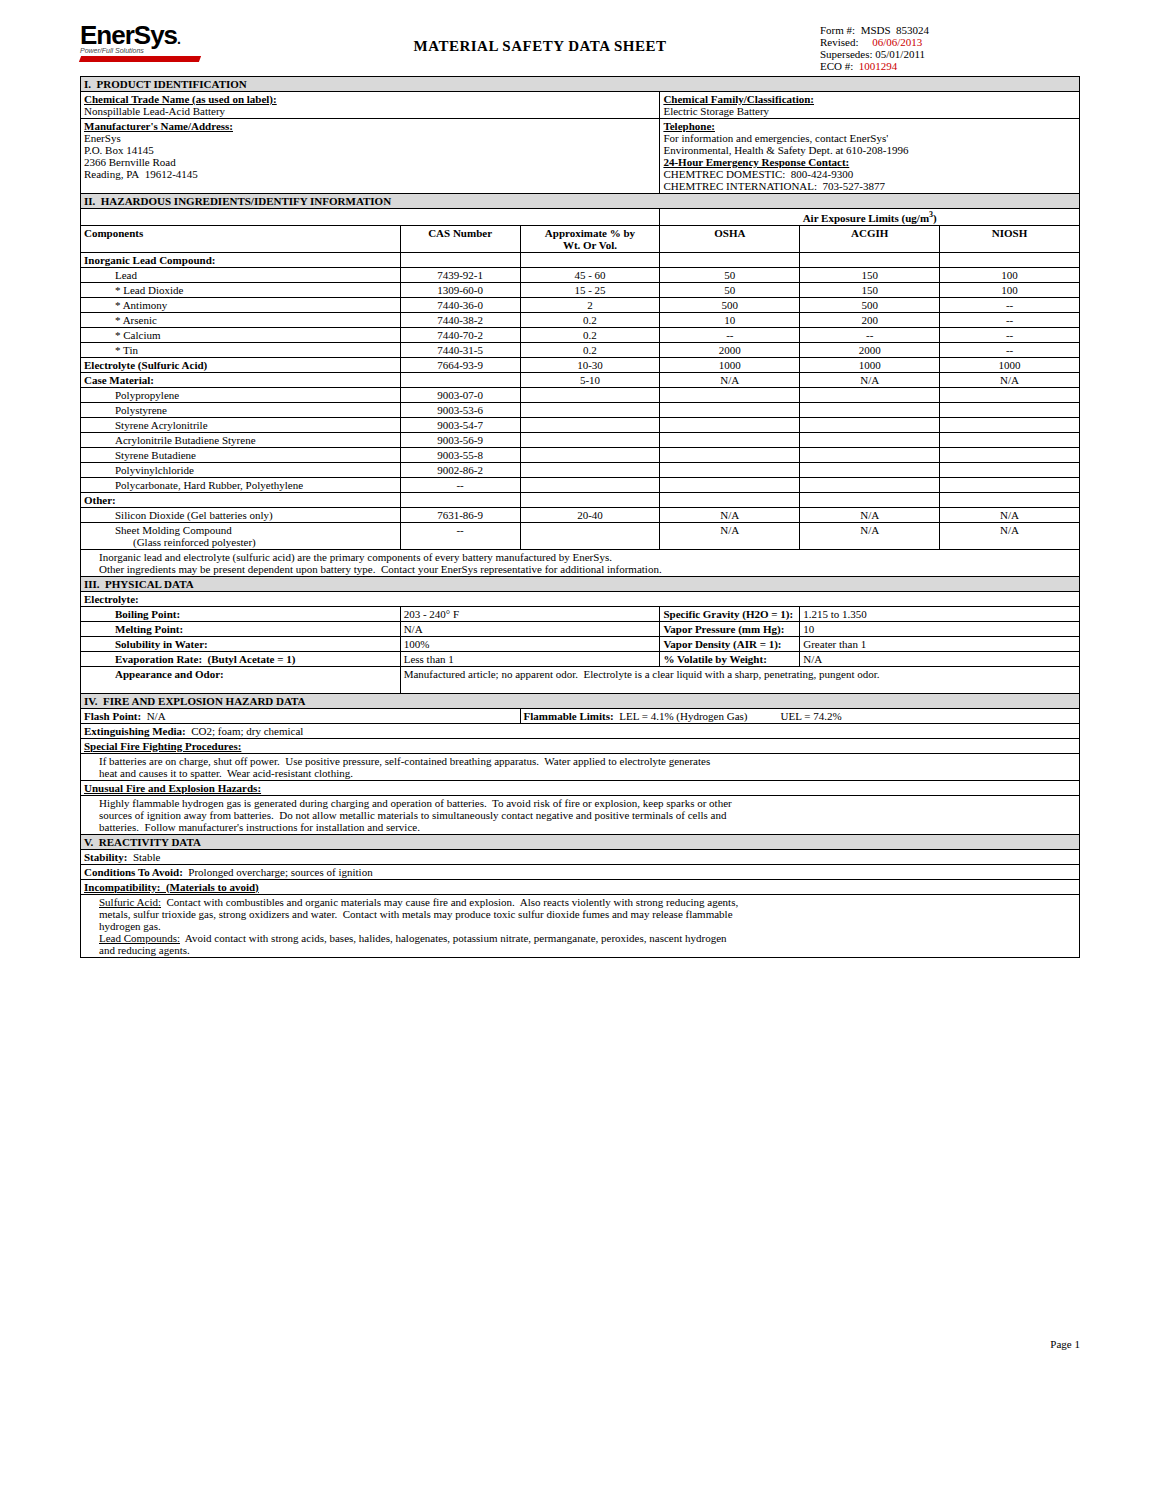EnerSys.
Power/Full Solutions
MATERIAL SAFETY DATA SHEET
Form #: MSDS 853024
Revised: 06/06/2013
Supersedes: 05/01/2011
ECO #: 1001294
| I. PRODUCT IDENTIFICATION |
| Chemical Trade Name (as used on label): Nonspillable Lead-Acid Battery | Chemical Family/Classification: Electric Storage Battery |
| Manufacturer's Name/Address: EnerSys P.O. Box 14145 2366 Bernville Road Reading, PA 19612-4145 | Telephone: For information and emergencies, contact EnerSys' Environmental, Health & Safety Dept. at 610-208-1996 24-Hour Emergency Response Contact: CHEMTREC DOMESTIC: 800-424-9300 CHEMTREC INTERNATIONAL: 703-527-3877 |
| II. HAZARDOUS INGREDIENTS/IDENTIFY INFORMATION |
| | Air Exposure Limits (ug/m 3 ) |
| Components | CAS Number | Approximate % by Wt. Or Vol. | OSHA | ACGIH | NIOSH |
| Inorganic Lead Compound: | | | | | |
| Lead | 7439-92-1 | 45 - 60 | 50 | 150 | 100 |
| * Lead Dioxide | 1309-60-0 | 15 - 25 | 50 | 150 | 100 |
| * Antimony | 7440-36-0 | 2 | 500 | 500 | -- |
| * Arsenic | 7440-38-2 | 0.2 | 10 | 200 | -- |
| * Calcium | 7440-70-2 | 0.2 | -- | -- | -- |
| * Tin | 7440-31-5 | 0.2 | 2000 | 2000 | -- |
| Electrolyte (Sulfuric Acid) | 7664-93-9 | 10-30 | 1000 | 1000 | 1000 |
| Case Material: | | 5-10 | N/A | N/A | N/A |
| Polypropylene | 9003-07-0 | | | | |
| Polystyrene | 9003-53-6 | | | | |
| Styrene Acrylonitrile | 9003-54-7 | | | | |
| Acrylonitrile Butadiene Styrene | 9003-56-9 | | | | |
| Styrene Butadiene | 9003-55-8 | | | | |
| Polyvinylchloride | 9002-86-2 | | | | |
| Polycarbonate, Hard Rubber, Polyethylene | -- | | | | |
| Other: | | | | | |
| Silicon Dioxide (Gel batteries only) | 7631-86-9 | 20-40 | N/A | N/A | N/A |
| Sheet Molding Compound (Glass reinforced polyester) | -- | | N/A | N/A | N/A |
| Inorganic lead and electrolyte (sulfuric acid) are the primary components of every battery manufactured by EnerSys. Other ingredients may be present dependent upon battery type. Contact your EnerSys representative for additional information. |
| III. PHYSICAL DATA |
| Electrolyte: |
| Boiling Point: | 203 - 240° F | Specific Gravity (H2O = 1): | 1.215 to 1.350 |
| Melting Point: | N/A | Vapor Pressure (mm Hg): | 10 |
| Solubility in Water: | 100% | Vapor Density (AIR = 1): | Greater than 1 |
| Evaporation Rate: (Butyl Acetate = 1) | Less than 1 | % Volatile by Weight: | N/A |
| Appearance and Odor: | Manufactured article; no apparent odor. Electrolyte is a clear liquid with a sharp, penetrating, pungent odor. |
| IV. FIRE AND EXPLOSION HAZARD DATA |
| Flash Point: N/A | Flammable Limits: LEL = 4.1% (Hydrogen Gas) UEL = 74.2% |
| Extinguishing Media: CO2; foam; dry chemical |
| Special Fire Fighting Procedures: |
| If batteries are on charge, shut off power. Use positive pressure, self-contained breathing apparatus. Water applied to electrolyte generates heat and causes it to spatter. Wear acid-resistant clothing. |
| Unusual Fire and Explosion Hazards: |
| Highly flammable hydrogen gas is generated during charging and operation of batteries. To avoid risk of fire or explosion, keep sparks or other sources of ignition away from batteries. Do not allow metallic materials to simultaneously contact negative and positive terminals of cells and batteries. Follow manufacturer's instructions for installation and service. |
| V. REACTIVITY DATA |
| Stability: Stable |
| Conditions To Avoid: Prolonged overcharge; sources of ignition |
| Incompatibility: (Materials to avoid) |
| Sulfuric Acid: Contact with combustibles and organic materials may cause fire and explosion. Also reacts violently with strong reducing agents, metals, sulfur trioxide gas, strong oxidizers and water. Contact with metals may produce toxic sulfur dioxide fumes and may release flammable hydrogen gas. Lead Compounds: Avoid contact with strong acids, bases, halides, halogenates, potassium nitrate, permanganate, peroxides, nascent hydrogen and reducing agents. |
Page 1